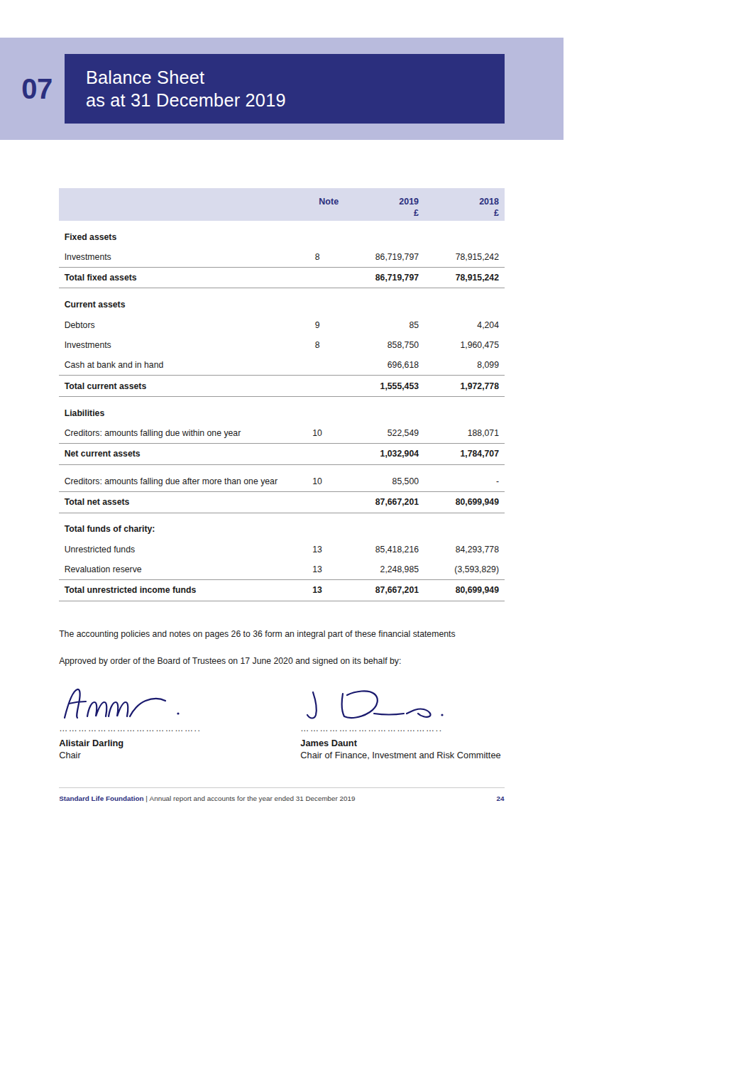07
Balance Sheet
as at 31 December 2019
| | Note | 2019 £ | 2018 £ |
| --- | --- | --- | --- |
| Fixed assets | | | |
| Investments | 8 | 86,719,797 | 78,915,242 |
| Total fixed assets | | 86,719,797 | 78,915,242 |
| Current assets | | | |
| Debtors | 9 | 85 | 4,204 |
| Investments | 8 | 858,750 | 1,960,475 |
| Cash at bank and in hand | | 696,618 | 8,099 |
| Total current assets | | 1,555,453 | 1,972,778 |
| Liabilities | | | |
| Creditors: amounts falling due within one year | 10 | 522,549 | 188,071 |
| Net current assets | | 1,032,904 | 1,784,707 |
| Creditors: amounts falling due after more than one year | 10 | 85,500 | - |
| Total net assets | | 87,667,201 | 80,699,949 |
| Total funds of charity: | | | |
| Unrestricted funds | 13 | 85,418,216 | 84,293,778 |
| Revaluation reserve | 13 | 2,248,985 | (3,593,829) |
| Total unrestricted income funds | 13 | 87,667,201 | 80,699,949 |
The accounting policies and notes on pages 26 to 36 form an integral part of these financial statements
Approved by order of the Board of Trustees on 17 June 2020 and signed on its behalf by:
……………………………………..
Alistair Darling
Chair
……………………………………..
James Daunt
Chair of Finance, Investment and Risk Committee
Standard Life Foundation | Annual report and accounts for the year ended 31 December 2019
24